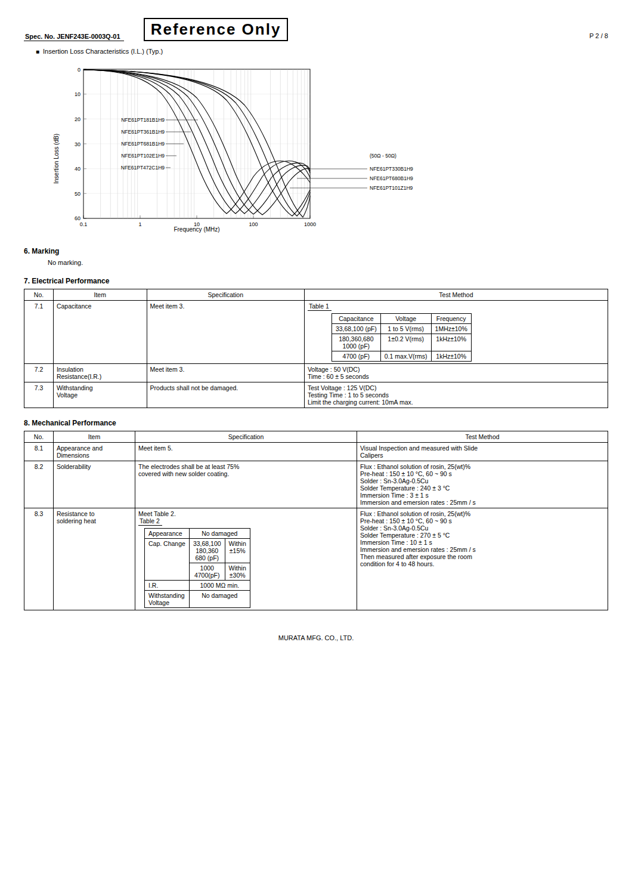Spec. No. JENF243E-0003Q-01 Reference Only P 2 / 8
■Insertion Loss Characteristics (I.L.) (Typ.)
Insertion Loss (dB) Frequency (MHz) 0 10 20 30 40 50 60 0.1 1 10 100 1000 (50Ω - 50Ω) NFE61PT330B1H9 NFE61PT680B1H9 NFE61PT101Z1H9 NFE61PT181B1H9 NFE61PT361B1H9 NFE61PT681B1H9 NFE61PT102E1H9 NFE61PT472C1H9
6. Marking
No marking.
7. Electrical Performance
| No. | Item | Specification | Test Method |
| --- | --- | --- | --- |
| 7.1 | Capacitance | Meet item 3. | Table 1 / Capacitance / Voltage / Frequency / / --- / --- / --- / / 33,68,100 (pF) / 1 to 5 V(rms) / 1MHz±10% / / 180,360,680 1000 (pF) / 1±0.2 V(rms) / 1kHz±10% / / 4700 (pF) / 0.1 max.V(rms) / 1kHz±10% / |
| 7.2 | Insulation Resistance(I.R.) | Meet item 3. | Voltage : 50 V(DC) Time : 60 ± 5 seconds |
| 7.3 | Withstanding Voltage | Products shall not be damaged. | Test Voltage : 125 V(DC) Testing Time : 1 to 5 seconds Limit the charging current: 10mA max. |
8. Mechanical Performance
| No. | Item | Specification | Test Method |
| --- | --- | --- | --- |
| 8.1 | Appearance and Dimensions | Meet item 5. | Visual Inspection and measured with Slide Calipers |
| 8.2 | Solderability | The electrodes shall be at least 75% covered with new solder coating. | Flux : Ethanol solution of rosin, 25(wt)% Pre-heat : 150 ± 10 °C, 60 ~ 90 s Solder : Sn-3.0Ag-0.5Cu Solder Temperature : 240 ± 3 °C Immersion Time : 3 ± 1 s Immersion and emersion rates : 25mm / s |
| 8.3 | Resistance to soldering heat | Meet Table 2. Table 2 / Appearance / No damaged / / Cap. Change / 33,68,100 180,360 680 (pF) / Within ±15% / / 1000 4700(pF) / Within ±30% / / I.R. / 1000 MΩ min. / / Withstanding Voltage / No damaged / | Flux : Ethanol solution of rosin, 25(wt)% Pre-heat : 150 ± 10 °C, 60 ~ 90 s Solder : Sn-3.0Ag-0.5Cu Solder Temperature : 270 ± 5 °C Immersion Time : 10 ± 1 s Immersion and emersion rates : 25mm / s Then measured after exposure the room condition for 4 to 48 hours. |
MURATA MFG. CO., LTD.